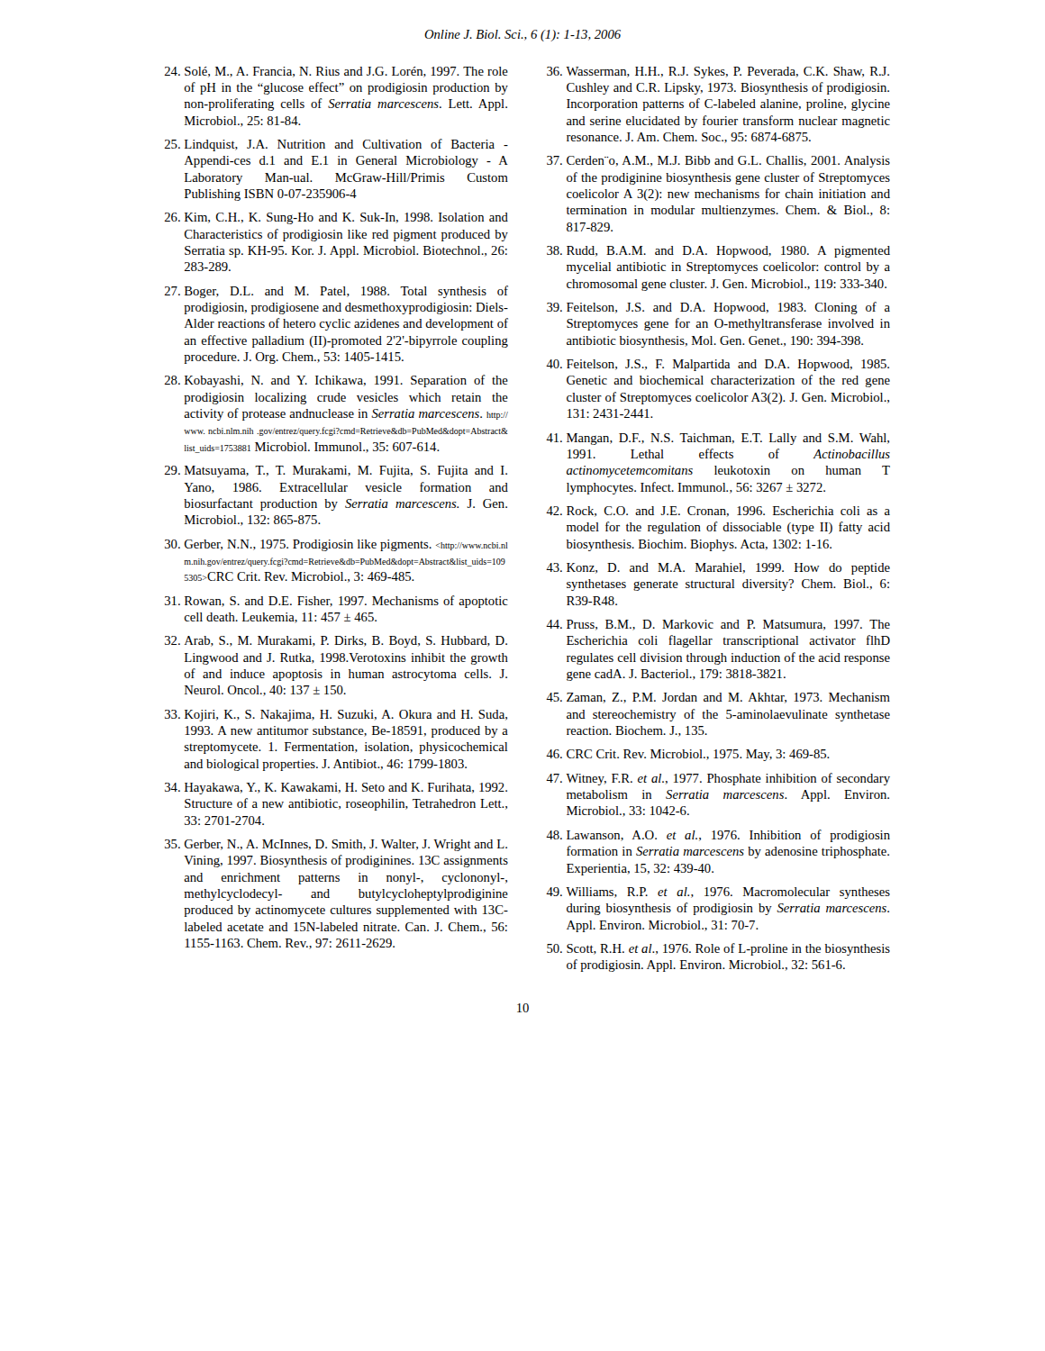Online J. Biol. Sci., 6 (1): 1-13, 2006
Solé, M., A. Francia, N. Rius and J.G. Lorén, 1997. The role of pH in the “glucose effect” on prodigiosin production by non-proliferating cells of Serratia marcescens. Lett. Appl. Microbiol., 25: 81-84.
Lindquist, J.A. Nutrition and Cultivation of Bacteria - Appendi-ces d.1 and E.1 in General Microbiology - A Laboratory Man-ual. McGraw-Hill/Primis Custom Publishing ISBN 0-07-235906-4
Kim, C.H., K. Sung-Ho and K. Suk-In, 1998. Isolation and Characteristics of prodigiosin like red pigment produced by Serratia sp. KH-95. Kor. J. Appl. Microbiol. Biotechnol., 26: 283-289.
Boger, D.L. and M. Patel, 1988. Total synthesis of prodigiosin, prodigiosene and desmethoxyprodigiosin: Diels-Alder reactions of hetero cyclic azidenes and development of an effective palladium (II)-promoted 2'2'-bipyrrole coupling procedure. J. Org. Chem., 53: 1405-1415.
Kobayashi, N. and Y. Ichikawa, 1991. Separation of the prodigiosin localizing crude vesicles which retain the activity of protease andnuclease in Serratia marcescens. http://www. ncbi.nlm.nih .gov/entrez/query.fcgi?cmd=Retrieve&db=PubMed&dopt=Abstract&list_uids=1753881 Microbiol. Immunol., 35: 607-614.
Matsuyama, T., T. Murakami, M. Fujita, S. Fujita and I. Yano, 1986. Extracellular vesicle formation and biosurfactant production by Serratia marcescens. J. Gen. Microbiol., 132: 865-875.
Gerber, N.N., 1975. Prodigiosin like pigments. <http://www.ncbi.nlm.nih.gov/entrez/query.fcgi?cmd=Retrieve&db=PubMed&dopt=Abstract&list_uids=1095305>CRC Crit. Rev. Microbiol., 3: 469-485.
Rowan, S. and D.E. Fisher, 1997. Mechanisms of apoptotic cell death. Leukemia, 11: 457 ± 465.
Arab, S., M. Murakami, P. Dirks, B. Boyd, S. Hubbard, D. Lingwood and J. Rutka, 1998.Verotoxins inhibit the growth of and induce apoptosis in human astrocytoma cells. J. Neurol. Oncol., 40: 137 ± 150.
Kojiri, K., S. Nakajima, H. Suzuki, A. Okura and H. Suda, 1993. A new antitumor substance, Be-18591, produced by a streptomycete. 1. Fermentation, isolation, physicochemical and biological properties. J. Antibiot., 46: 1799-1803.
Hayakawa, Y., K. Kawakami, H. Seto and K. Furihata, 1992. Structure of a new antibiotic, roseophilin, Tetrahedron Lett., 33: 2701-2704.
Gerber, N., A. McInnes, D. Smith, J. Walter, J. Wright and L. Vining, 1997. Biosynthesis of prodiginines. 13C assignments and enrichment patterns in nonyl-, cyclononyl-, methylcyclodecyl- and butylcycloheptylprodiginine produced by actinomycete cultures supplemented with 13C-labeled acetate and 15N-labeled nitrate. Can. J. Chem., 56: 1155-1163. Chem. Rev., 97: 2611-2629.
Wasserman, H.H., R.J. Sykes, P. Peverada, C.K. Shaw, R.J. Cushley and C.R. Lipsky, 1973. Biosynthesis of prodigiosin. Incorporation patterns of C-labeled alanine, proline, glycine and serine elucidated by fourier transform nuclear magnetic resonance. J. Am. Chem. Soc., 95: 6874-6875.
Cerden¨o, A.M., M.J. Bibb and G.L. Challis, 2001. Analysis of the prodiginine biosynthesis gene cluster of Streptomyces coelicolor A 3(2): new mechanisms for chain initiation and termination in modular multienzymes. Chem. & Biol., 8: 817-829.
Rudd, B.A.M. and D.A. Hopwood, 1980. A pigmented mycelial antibiotic in Streptomyces coelicolor: control by a chromosomal gene cluster. J. Gen. Microbiol., 119: 333-340.
Feitelson, J.S. and D.A. Hopwood, 1983. Cloning of a Streptomyces gene for an O-methyltransferase involved in antibiotic biosynthesis, Mol. Gen. Genet., 190: 394-398.
Feitelson, J.S., F. Malpartida and D.A. Hopwood, 1985. Genetic and biochemical characterization of the red gene cluster of Streptomyces coelicolor A3(2). J. Gen. Microbiol., 131: 2431-2441.
Mangan, D.F., N.S. Taichman, E.T. Lally and S.M. Wahl, 1991. Lethal effects of Actinobacillus actinomycetemcomitans leukotoxin on human T lymphocytes. Infect. Immunol., 56: 3267 ± 3272.
Rock, C.O. and J.E. Cronan, 1996. Escherichia coli as a model for the regulation of dissociable (type II) fatty acid biosynthesis. Biochim. Biophys. Acta, 1302: 1-16.
Konz, D. and M.A. Marahiel, 1999. How do peptide synthetases generate structural diversity? Chem. Biol., 6: R39-R48.
Pruss, B.M., D. Markovic and P. Matsumura, 1997. The Escherichia coli flagellar transcriptional activator flhD regulates cell division through induction of the acid response gene cadA. J. Bacteriol., 179: 3818-3821.
Zaman, Z., P.M. Jordan and M. Akhtar, 1973. Mechanism and stereochemistry of the 5-aminolaevulinate synthetase reaction. Biochem. J., 135.
CRC Crit. Rev. Microbiol., 1975. May, 3: 469-85.
Witney, F.R. et al., 1977. Phosphate inhibition of secondary metabolism in Serratia marcescens. Appl. Environ. Microbiol., 33: 1042-6.
Lawanson, A.O. et al., 1976. Inhibition of prodigiosin formation in Serratia marcescens by adenosine triphosphate. Experientia, 15, 32: 439-40.
Williams, R.P. et al., 1976. Macromolecular syntheses during biosynthesis of prodigiosin by Serratia marcescens. Appl. Environ. Microbiol., 31: 70-7.
Scott, R.H. et al., 1976. Role of L-proline in the biosynthesis of prodigiosin. Appl. Environ. Microbiol., 32: 561-6.
10